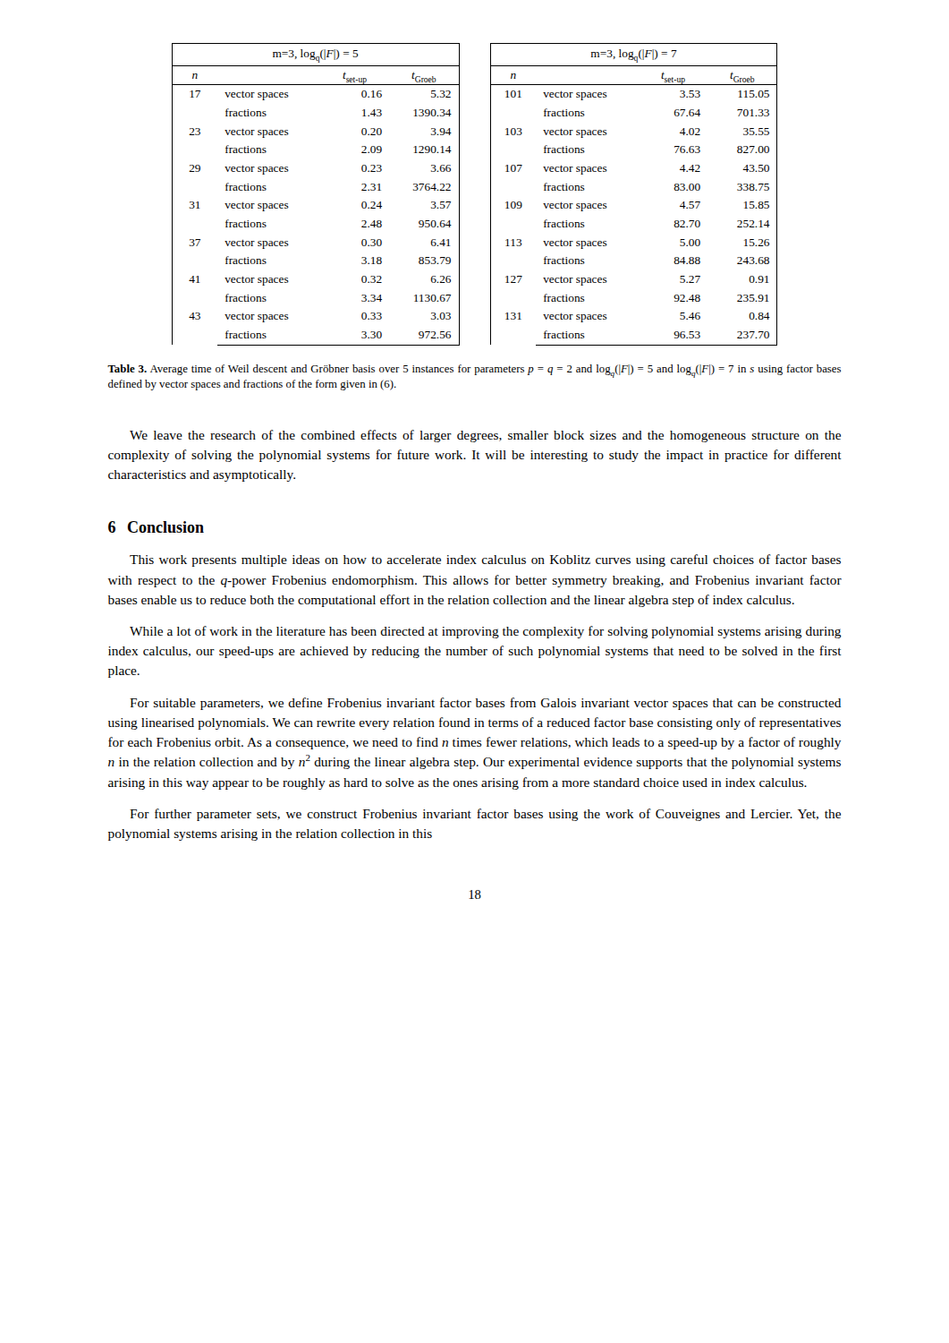m=3, log q (| F |) = 5
| n | | t set-up | t Groeb |
| --- | --- | --- | --- |
| 17 | vector spaces | 0.16 | 5.32 |
| fractions | 1.43 | 1390.34 |
| 23 | vector spaces | 0.20 | 3.94 |
| fractions | 2.09 | 1290.14 |
| 29 | vector spaces | 0.23 | 3.66 |
| fractions | 2.31 | 3764.22 |
| 31 | vector spaces | 0.24 | 3.57 |
| fractions | 2.48 | 950.64 |
| 37 | vector spaces | 0.30 | 6.41 |
| fractions | 3.18 | 853.79 |
| 41 | vector spaces | 0.32 | 6.26 |
| fractions | 3.34 | 1130.67 |
| 43 | vector spaces | 0.33 | 3.03 |
| fractions | 3.30 | 972.56 |
m=3, log q (| F |) = 7
| n | | t set-up | t Groeb |
| --- | --- | --- | --- |
| 101 | vector spaces | 3.53 | 115.05 |
| fractions | 67.64 | 701.33 |
| 103 | vector spaces | 4.02 | 35.55 |
| fractions | 76.63 | 827.00 |
| 107 | vector spaces | 4.42 | 43.50 |
| fractions | 83.00 | 338.75 |
| 109 | vector spaces | 4.57 | 15.85 |
| fractions | 82.70 | 252.14 |
| 113 | vector spaces | 5.00 | 15.26 |
| fractions | 84.88 | 243.68 |
| 127 | vector spaces | 5.27 | 0.91 |
| fractions | 92.48 | 235.91 |
| 131 | vector spaces | 5.46 | 0.84 |
| fractions | 96.53 | 237.70 |
Table 3. Average time of Weil descent and Gröbner basis over 5 instances for parameters p = q = 2 and logq(|F|) = 5 and logq(|F|) = 7 in s using factor bases defined by vector spaces and fractions of the form given in (6).
We leave the research of the combined effects of larger degrees, smaller block sizes and the homogeneous structure on the complexity of solving the polynomial systems for future work. It will be interesting to study the impact in practice for different characteristics and asymptotically.
6 Conclusion
This work presents multiple ideas on how to accelerate index calculus on Koblitz curves using careful choices of factor bases with respect to the q-power Frobenius endomorphism. This allows for better symmetry breaking, and Frobenius invariant factor bases enable us to reduce both the computational effort in the relation collection and the linear algebra step of index calculus.
While a lot of work in the literature has been directed at improving the complexity for solving polynomial systems arising during index calculus, our speed-ups are achieved by reducing the number of such polynomial systems that need to be solved in the first place.
For suitable parameters, we define Frobenius invariant factor bases from Galois invariant vector spaces that can be constructed using linearised polynomials. We can rewrite every relation found in terms of a reduced factor base consisting only of representatives for each Frobenius orbit. As a consequence, we need to find n times fewer relations, which leads to a speed-up by a factor of roughly n in the relation collection and by n2 during the linear algebra step. Our experimental evidence supports that the polynomial systems arising in this way appear to be roughly as hard to solve as the ones arising from a more standard choice used in index calculus.
For further parameter sets, we construct Frobenius invariant factor bases using the work of Couveignes and Lercier. Yet, the polynomial systems arising in the relation collection in this
18